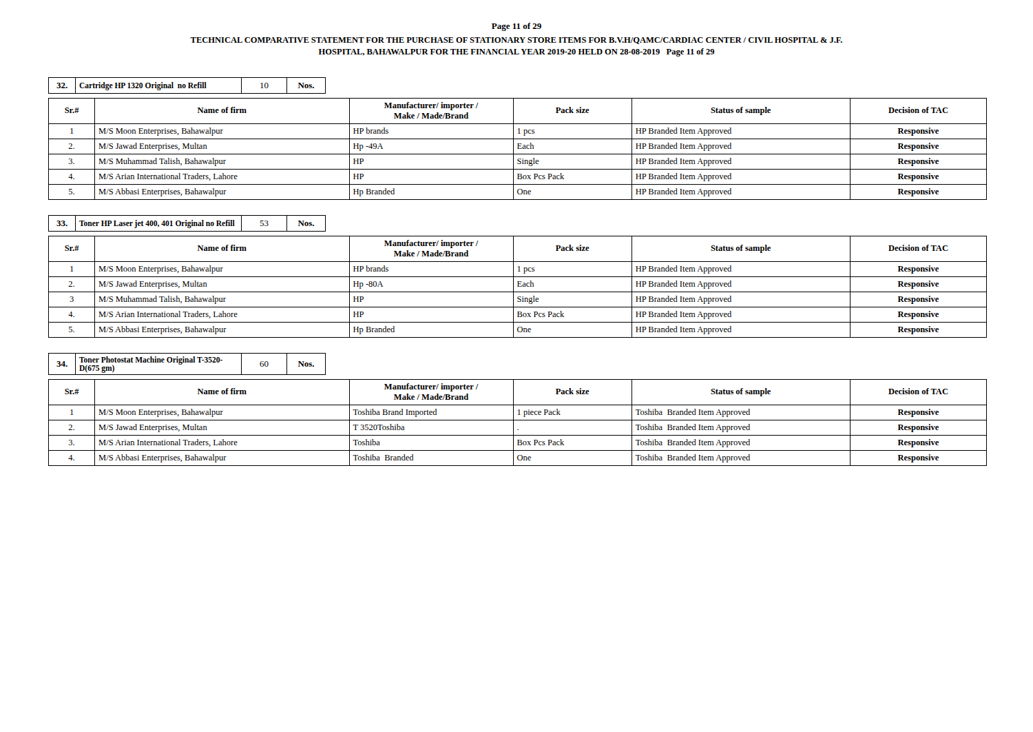Page 11 of 29
TECHNICAL COMPARATIVE STATEMENT FOR THE PURCHASE OF STATIONARY STORE ITEMS FOR B.V.H/QAMC/CARDIAC CENTER / CIVIL HOSPITAL & J.F.
HOSPITAL, BAHAWALPUR FOR THE FINANCIAL YEAR 2019-20 HELD ON 28-08-2019 Page 11 of 29
| 32. | Cartridge HP 1320 Original no Refill | 10 | Nos. | |
| Sr.# | Name of firm | Manufacturer/ importer / Make / Made/Brand | Pack size | Status of sample | Decision of TAC |
| --- | --- | --- | --- | --- | --- |
| 1 | M/S Moon Enterprises, Bahawalpur | HP brands | 1 pcs | HP Branded Item Approved | Responsive |
| 2. | M/S Jawad Enterprises, Multan | Hp -49A | Each | HP Branded Item Approved | Responsive |
| 3. | M/S Muhammad Talish, Bahawalpur | HP | Single | HP Branded Item Approved | Responsive |
| 4. | M/S Arian International Traders, Lahore | HP | Box Pcs Pack | HP Branded Item Approved | Responsive |
| 5. | M/S Abbasi Enterprises, Bahawalpur | Hp Branded | One | HP Branded Item Approved | Responsive |
| 33. | Toner HP Laser jet 400, 401 Original no Refill | 53 | Nos. | |
| Sr.# | Name of firm | Manufacturer/ importer / Make / Made/Brand | Pack size | Status of sample | Decision of TAC |
| --- | --- | --- | --- | --- | --- |
| 1 | M/S Moon Enterprises, Bahawalpur | HP brands | 1 pcs | HP Branded Item Approved | Responsive |
| 2. | M/S Jawad Enterprises, Multan | Hp -80A | Each | HP Branded Item Approved | Responsive |
| 3 | M/S Muhammad Talish, Bahawalpur | HP | Single | HP Branded Item Approved | Responsive |
| 4. | M/S Arian International Traders, Lahore | HP | Box Pcs Pack | HP Branded Item Approved | Responsive |
| 5. | M/S Abbasi Enterprises, Bahawalpur | Hp Branded | One | HP Branded Item Approved | Responsive |
| 34. | Toner Photostat Machine Original T-3520-D(675 gm) | 60 | Nos. | |
| Sr.# | Name of firm | Manufacturer/ importer / Make / Made/Brand | Pack size | Status of sample | Decision of TAC |
| --- | --- | --- | --- | --- | --- |
| 1 | M/S Moon Enterprises, Bahawalpur | Toshiba Brand Imported | 1 piece Pack | Toshiba Branded Item Approved | Responsive |
| 2. | M/S Jawad Enterprises, Multan | T 3520Toshiba | . | Toshiba Branded Item Approved | Responsive |
| 3. | M/S Arian International Traders, Lahore | Toshiba | Box Pcs Pack | Toshiba Branded Item Approved | Responsive |
| 4. | M/S Abbasi Enterprises, Bahawalpur | Toshiba Branded | One | Toshiba Branded Item Approved | Responsive |